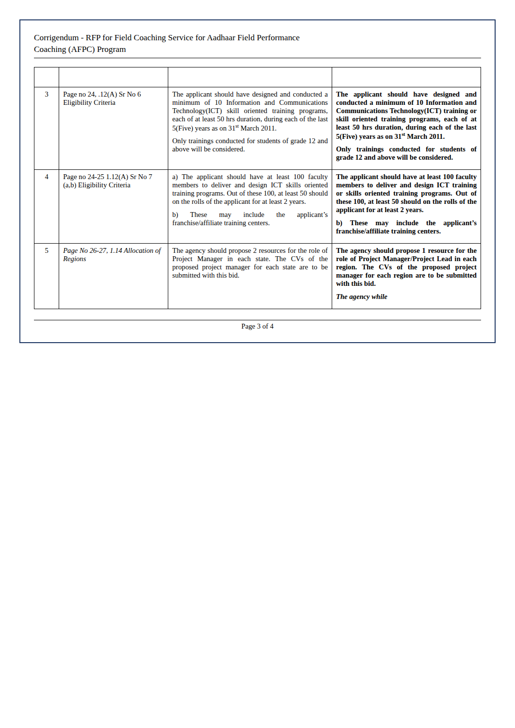Corrigendum - RFP for Field Coaching Service for Aadhaar Field Performance
Coaching (AFPC) Program
| 3 | Page no 24, .12(A) Sr No 6 Eligibility Criteria | The applicant should have designed and conducted a minimum of 10 Information and Communications Technology(ICT) skill oriented training programs, each of at least 50 hrs duration, during each of the last 5(Five) years as on 31 st March 2011. Only trainings conducted for students of grade 12 and above will be considered. | The applicant should have designed and conducted a minimum of 10 Information and Communications Technology(ICT) training or skill oriented training programs, each of at least 50 hrs duration, during each of the last 5(Five) years as on 31 st March 2011. Only trainings conducted for students of grade 12 and above will be considered. |
| 4 | Page no 24-25 1.12(A) Sr No 7 (a,b) Eligibility Criteria | a) The applicant should have at least 100 faculty members to deliver and design ICT skills oriented training programs. Out of these 100, at least 50 should on the rolls of the applicant for at least 2 years. b) These may include the applicant’s franchise/affiliate training centers. | The applicant should have at least 100 faculty members to deliver and design ICT training or skills oriented training programs. Out of these 100, at least 50 should on the rolls of the applicant for at least 2 years. b) These may include the applicant’s franchise/affiliate training centers. |
| 5 | Page No 26-27, 1.14 Allocation of Regions | The agency should propose 2 resources for the role of Project Manager in each state. The CVs of the proposed project manager for each state are to be submitted with this bid. | The agency should propose 1 resource for the role of Project Manager/Project Lead in each region. The CVs of the proposed project manager for each region are to be submitted with this bid. The agency while |
Page 3 of 4